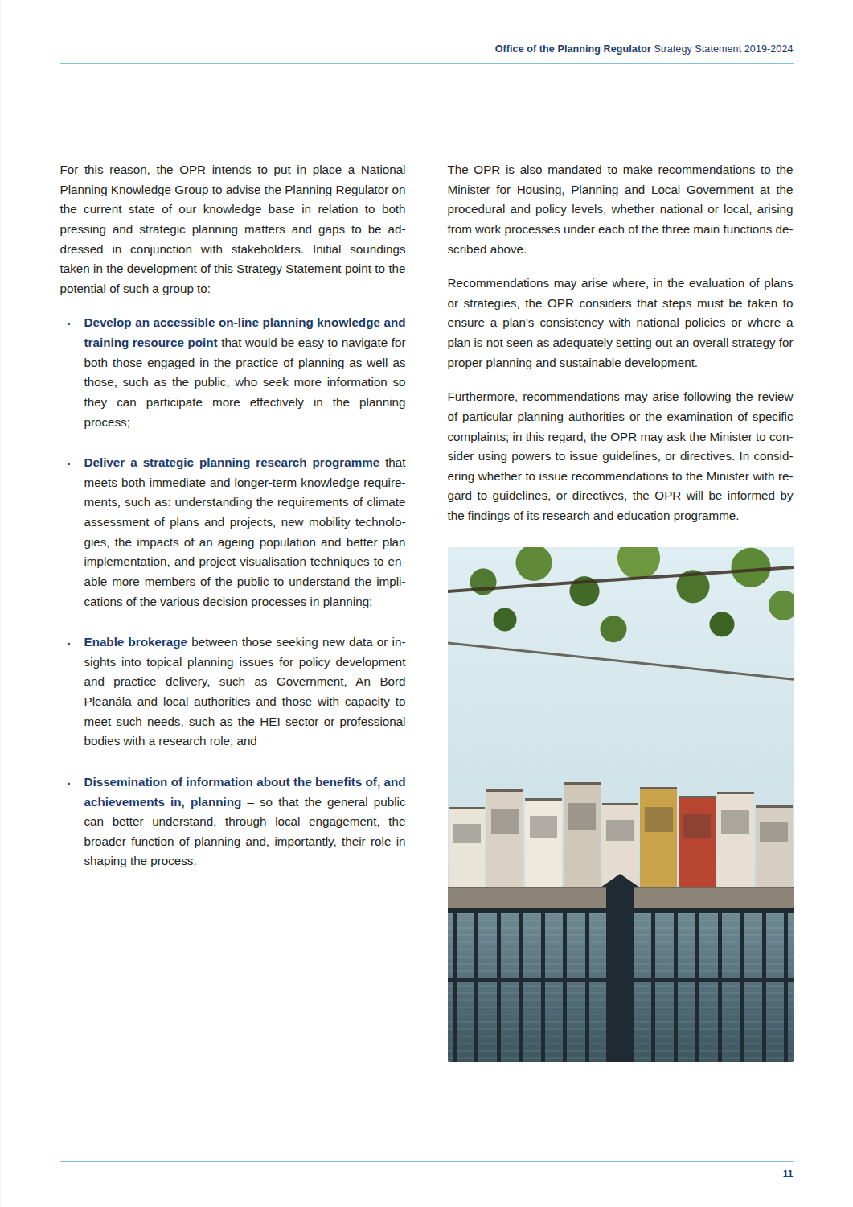Office of the Planning Regulator Strategy Statement 2019-2024
For this reason, the OPR intends to put in place a National Planning Knowledge Group to advise the Planning Regulator on the current state of our knowledge base in relation to both pressing and strategic planning matters and gaps to be addressed in conjunction with stakeholders. Initial soundings taken in the development of this Strategy Statement point to the potential of such a group to:
Develop an accessible on-line planning knowledge and training resource point that would be easy to navigate for both those engaged in the practice of planning as well as those, such as the public, who seek more information so they can participate more effectively in the planning process;
Deliver a strategic planning research programme that meets both immediate and longer-term knowledge requirements, such as: understanding the requirements of climate assessment of plans and projects, new mobility technologies, the impacts of an ageing population and better plan implementation, and project visualisation techniques to enable more members of the public to understand the implications of the various decision processes in planning:
Enable brokerage between those seeking new data or insights into topical planning issues for policy development and practice delivery, such as Government, An Bord Pleanála and local authorities and those with capacity to meet such needs, such as the HEI sector or professional bodies with a research role; and
Dissemination of information about the benefits of, and achievements in, planning – so that the general public can better understand, through local engagement, the broader function of planning and, importantly, their role in shaping the process.
The OPR is also mandated to make recommendations to the Minister for Housing, Planning and Local Government at the procedural and policy levels, whether national or local, arising from work processes under each of the three main functions described above.
Recommendations may arise where, in the evaluation of plans or strategies, the OPR considers that steps must be taken to ensure a plan's consistency with national policies or where a plan is not seen as adequately setting out an overall strategy for proper planning and sustainable development.
Furthermore, recommendations may arise following the review of particular planning authorities or the examination of specific complaints; in this regard, the OPR may ask the Minister to consider using powers to issue guidelines, or directives. In considering whether to issue recommendations to the Minister with regard to guidelines, or directives, the OPR will be informed by the findings of its research and education programme.
11